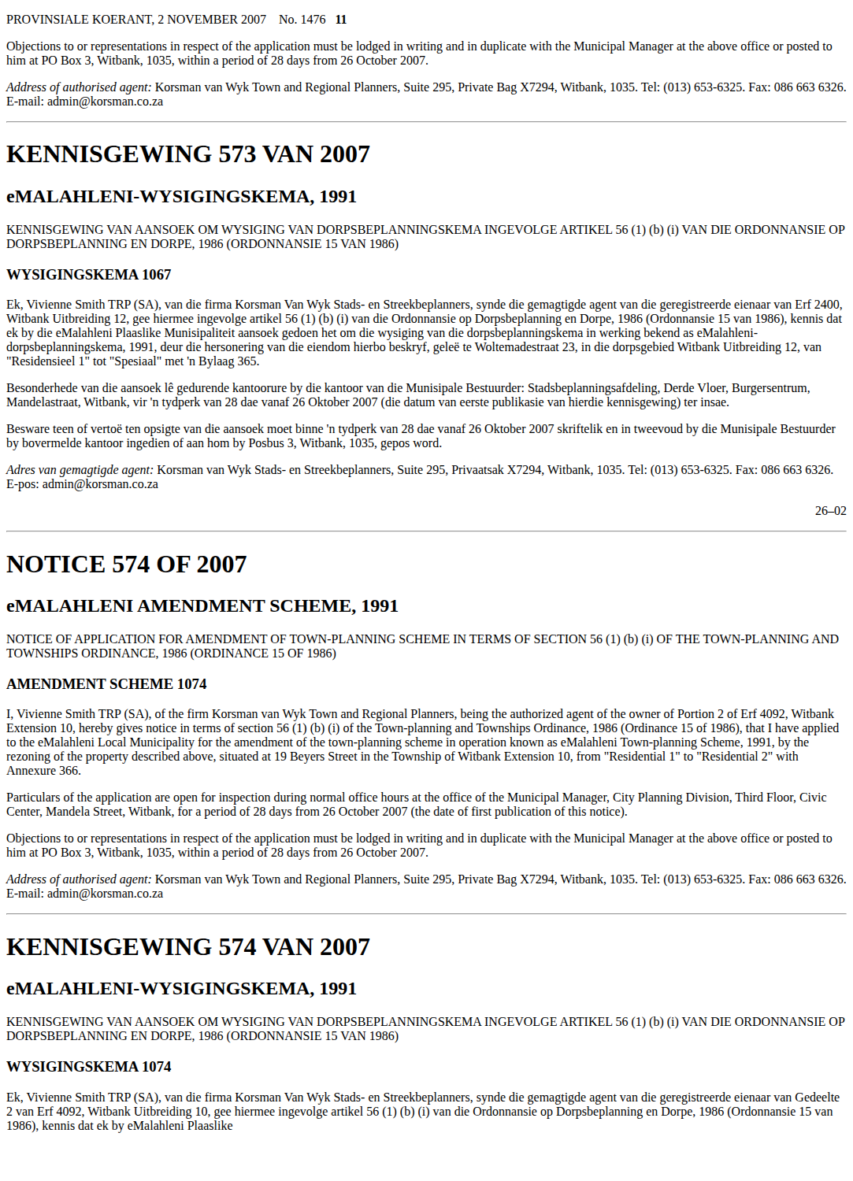PROVINSIALE KOERANT, 2 NOVEMBER 2007 No. 1476 11
Objections to or representations in respect of the application must be lodged in writing and in duplicate with the Municipal Manager at the above office or posted to him at PO Box 3, Witbank, 1035, within a period of 28 days from 26 October 2007.
Address of authorised agent: Korsman van Wyk Town and Regional Planners, Suite 295, Private Bag X7294, Witbank, 1035. Tel: (013) 653-6325. Fax: 086 663 6326. E-mail: admin@korsman.co.za
KENNISGEWING 573 VAN 2007
eMALAHLENI-WYSIGINGSKEMA, 1991
KENNISGEWING VAN AANSOEK OM WYSIGING VAN DORPSBEPLANNINGSKEMA INGEVOLGE ARTIKEL 56 (1) (b) (i) VAN DIE ORDONNANSIE OP DORPSBEPLANNING EN DORPE, 1986 (ORDONNANSIE 15 VAN 1986)
WYSIGINGSKEMA 1067
Ek, Vivienne Smith TRP (SA), van die firma Korsman Van Wyk Stads- en Streekbeplanners, synde die gemagtigde agent van die geregistreerde eienaar van Erf 2400, Witbank Uitbreiding 12, gee hiermee ingevolge artikel 56 (1) (b) (i) van die Ordonnansie op Dorpsbeplanning en Dorpe, 1986 (Ordonnansie 15 van 1986), kennis dat ek by die eMalahleni Plaaslike Munisipaliteit aansoek gedoen het om die wysiging van die dorpsbeplanningskema in werking bekend as eMalahleni-dorpsbeplanningskema, 1991, deur die hersonering van die eiendom hierbo beskryf, geleë te Woltemadestraat 23, in die dorpsgebied Witbank Uitbreiding 12, van "Residensieel 1" tot "Spesiaal" met 'n Bylaag 365.
Besonderhede van die aansoek lê gedurende kantoorure by die kantoor van die Munisipale Bestuurder: Stadsbeplanningsafdeling, Derde Vloer, Burgersentrum, Mandelastraat, Witbank, vir 'n tydperk van 28 dae vanaf 26 Oktober 2007 (die datum van eerste publikasie van hierdie kennisgewing) ter insae.
Besware teen of vertoë ten opsigte van die aansoek moet binne 'n tydperk van 28 dae vanaf 26 Oktober 2007 skriftelik en in tweevoud by die Munisipale Bestuurder by bovermelde kantoor ingedien of aan hom by Posbus 3, Witbank, 1035, gepos word.
Adres van gemagtigde agent: Korsman van Wyk Stads- en Streekbeplanners, Suite 295, Privaatsak X7294, Witbank, 1035. Tel: (013) 653-6325. Fax: 086 663 6326. E-pos: admin@korsman.co.za
26–02
NOTICE 574 OF 2007
eMALAHLENI AMENDMENT SCHEME, 1991
NOTICE OF APPLICATION FOR AMENDMENT OF TOWN-PLANNING SCHEME IN TERMS OF SECTION 56 (1) (b) (i) OF THE TOWN-PLANNING AND TOWNSHIPS ORDINANCE, 1986 (ORDINANCE 15 OF 1986)
AMENDMENT SCHEME 1074
I, Vivienne Smith TRP (SA), of the firm Korsman van Wyk Town and Regional Planners, being the authorized agent of the owner of Portion 2 of Erf 4092, Witbank Extension 10, hereby gives notice in terms of section 56 (1) (b) (i) of the Town-planning and Townships Ordinance, 1986 (Ordinance 15 of 1986), that I have applied to the eMalahleni Local Municipality for the amendment of the town-planning scheme in operation known as eMalahleni Town-planning Scheme, 1991, by the rezoning of the property described above, situated at 19 Beyers Street in the Township of Witbank Extension 10, from "Residential 1" to "Residential 2" with Annexure 366.
Particulars of the application are open for inspection during normal office hours at the office of the Municipal Manager, City Planning Division, Third Floor, Civic Center, Mandela Street, Witbank, for a period of 28 days from 26 October 2007 (the date of first publication of this notice).
Objections to or representations in respect of the application must be lodged in writing and in duplicate with the Municipal Manager at the above office or posted to him at PO Box 3, Witbank, 1035, within a period of 28 days from 26 October 2007.
Address of authorised agent: Korsman van Wyk Town and Regional Planners, Suite 295, Private Bag X7294, Witbank, 1035. Tel: (013) 653-6325. Fax: 086 663 6326. E-mail: admin@korsman.co.za
KENNISGEWING 574 VAN 2007
eMALAHLENI-WYSIGINGSKEMA, 1991
KENNISGEWING VAN AANSOEK OM WYSIGING VAN DORPSBEPLANNINGSKEMA INGEVOLGE ARTIKEL 56 (1) (b) (i) VAN DIE ORDONNANSIE OP DORPSBEPLANNING EN DORPE, 1986 (ORDONNANSIE 15 VAN 1986)
WYSIGINGSKEMA 1074
Ek, Vivienne Smith TRP (SA), van die firma Korsman Van Wyk Stads- en Streekbeplanners, synde die gemagtigde agent van die geregistreerde eienaar van Gedeelte 2 van Erf 4092, Witbank Uitbreiding 10, gee hiermee ingevolge artikel 56 (1) (b) (i) van die Ordonnansie op Dorpsbeplanning en Dorpe, 1986 (Ordonnansie 15 van 1986), kennis dat ek by eMalahleni Plaaslike